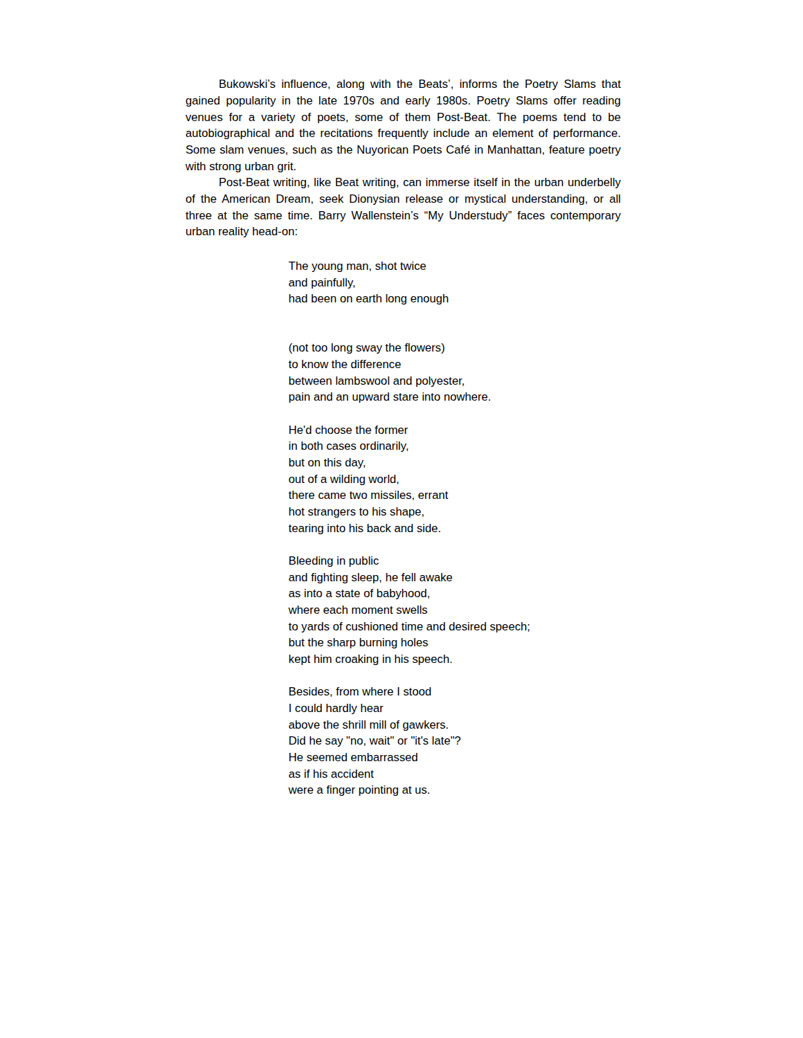Bukowski’s influence, along with the Beats’, informs the Poetry Slams that gained popularity in the late 1970s and early 1980s. Poetry Slams offer reading venues for a variety of poets, some of them Post-Beat. The poems tend to be autobiographical and the recitations frequently include an element of performance. Some slam venues, such as the Nuyorican Poets Café in Manhattan, feature poetry with strong urban grit.
Post-Beat writing, like Beat writing, can immerse itself in the urban underbelly of the American Dream, seek Dionysian release or mystical understanding, or all three at the same time. Barry Wallenstein’s “My Understudy” faces contemporary urban reality head-on:
The young man, shot twice
and painfully,
had been on earth long enough
(not too long sway the flowers)
to know the difference
between lambswool and polyester,
pain and an upward stare into nowhere.
He'd choose the former
in both cases ordinarily,
but on this day,
out of a wilding world,
there came two missiles, errant
hot strangers to his shape,
tearing into his back and side.
Bleeding in public
and fighting sleep, he fell awake
as into a state of babyhood,
where each moment swells
to yards of cushioned time and desired speech;
but the sharp burning holes
kept him croaking in his speech.
Besides, from where I stood
I could hardly hear
above the shrill mill of gawkers.
Did he say "no, wait" or "it's late"?
He seemed embarrassed
as if his accident
were a finger pointing at us.